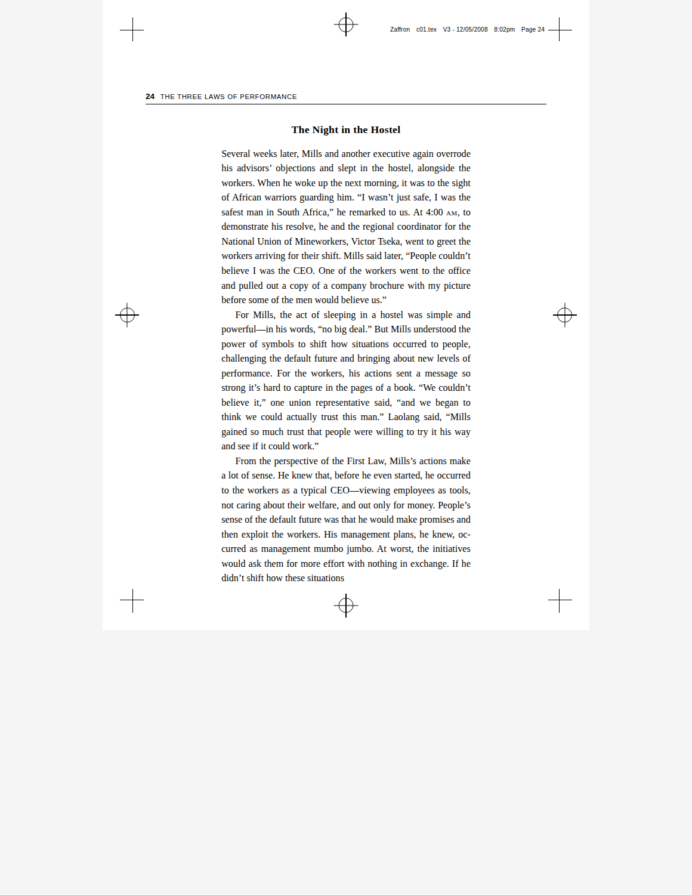Zaffron c01.tex V3 - 12/05/20088:02pm Page 24
24 The Three Laws of Performance
The Night in the Hostel
Several weeks later, Mills and another executive again overrode his advisors’ objections and slept in the hostel, alongside the workers. When he woke up the next morning, it was to the sight of African warriors guarding him. “I wasn’t just safe, I was the safest man in South Africa,” he remarked to us. At 4:00 am, to demonstrate his resolve, he and the regional coordinator for the National Union of Mineworkers, Victor Tseka, went to greet the workers arriving for their shift. Mills said later, “People couldn’t believe I was the CEO. One of the workers went to the office and pulled out a copy of a company brochure with my picture before some of the men would believe us.”
For Mills, the act of sleeping in a hostel was simple and powerful—in his words, “no big deal.” But Mills understood the power of symbols to shift how situations occurred to people, challenging the default future and bringing about new levels of performance. For the workers, his actions sent a message so strong it’s hard to capture in the pages of a book. “We couldn’t believe it,” one union representative said, “and we began to think we could actually trust this man.” Laolang said, “Mills gained so much trust that people were willing to try it his way and see if it could work.”
From the perspective of the First Law, Mills’s actions make a lot of sense. He knew that, before he even started, he occurred to the workers as a typical CEO—viewing employees as tools, not caring about their welfare, and out only for money. People’s sense of the default future was that he would make promises and then exploit the workers. His management plans, he knew, occurred as management mumbo jumbo. At worst, the initiatives would ask them for more effort with nothing in exchange. If he didn’t shift how these situations